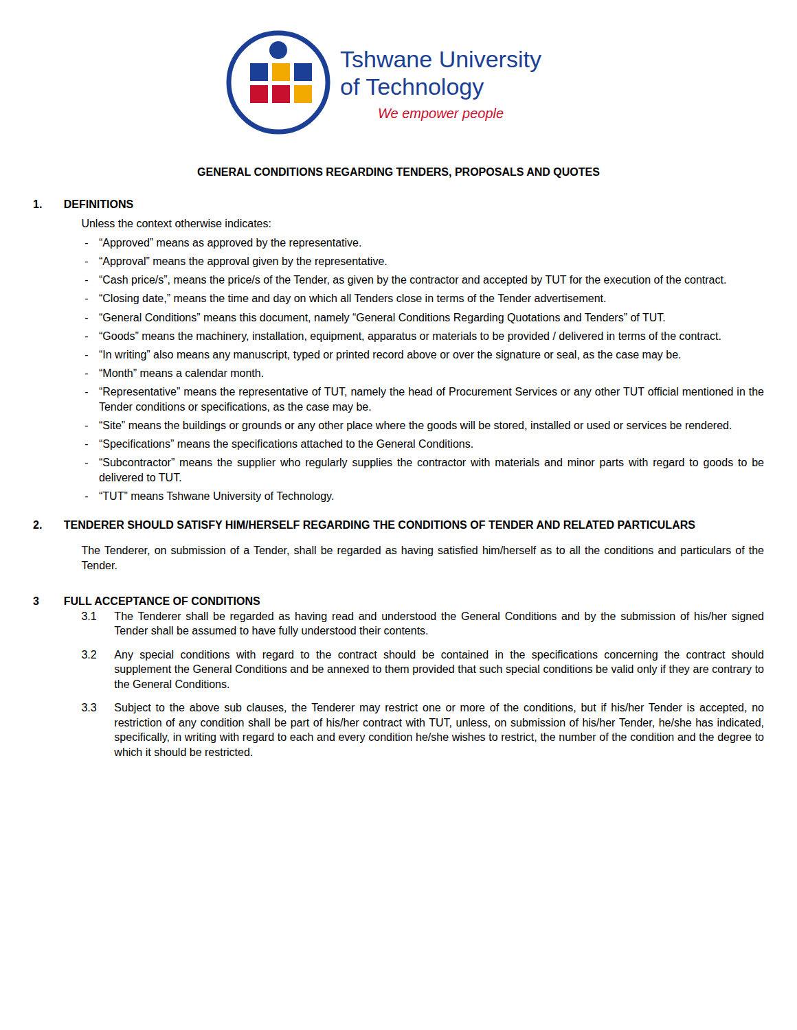Tshwane University of Technology We empower people
GENERAL CONDITIONS REGARDING TENDERS, PROPOSALS AND QUOTES
1.
DEFINITIONS
Unless the context otherwise indicates:
“Approved” means as approved by the representative.
“Approval” means the approval given by the representative.
“Cash price/s”, means the price/s of the Tender, as given by the contractor and accepted by TUT for the execution of the contract.
“Closing date,” means the time and day on which all Tenders close in terms of the Tender advertisement.
“General Conditions” means this document, namely “General Conditions Regarding Quotations and Tenders” of TUT.
“Goods” means the machinery, installation, equipment, apparatus or materials to be provided / delivered in terms of the contract.
“In writing” also means any manuscript, typed or printed record above or over the signature or seal, as the case may be.
“Month” means a calendar month.
“Representative” means the representative of TUT, namely the head of Procurement Services or any other TUT official mentioned in the Tender conditions or specifications, as the case may be.
“Site” means the buildings or grounds or any other place where the goods will be stored, installed or used or services be rendered.
“Specifications” means the specifications attached to the General Conditions.
“Subcontractor” means the supplier who regularly supplies the contractor with materials and minor parts with regard to goods to be delivered to TUT.
“TUT” means Tshwane University of Technology.
2.
TENDERER SHOULD SATISFY HIM/HERSELF REGARDING THE CONDITIONS OF TENDER AND RELATED PARTICULARS
The Tenderer, on submission of a Tender, shall be regarded as having satisfied him/herself as to all the conditions and particulars of the Tender.
3
FULL ACCEPTANCE OF CONDITIONS
3.1
The Tenderer shall be regarded as having read and understood the General Conditions and by the submission of his/her signed Tender shall be assumed to have fully understood their contents.
3.2
Any special conditions with regard to the contract should be contained in the specifications concerning the contract should supplement the General Conditions and be annexed to them provided that such special conditions be valid only if they are contrary to the General Conditions.
3.3
Subject to the above sub clauses, the Tenderer may restrict one or more of the conditions, but if his/her Tender is accepted, no restriction of any condition shall be part of his/her contract with TUT, unless, on submission of his/her Tender, he/she has indicated, specifically, in writing with regard to each and every condition he/she wishes to restrict, the number of the condition and the degree to which it should be restricted.